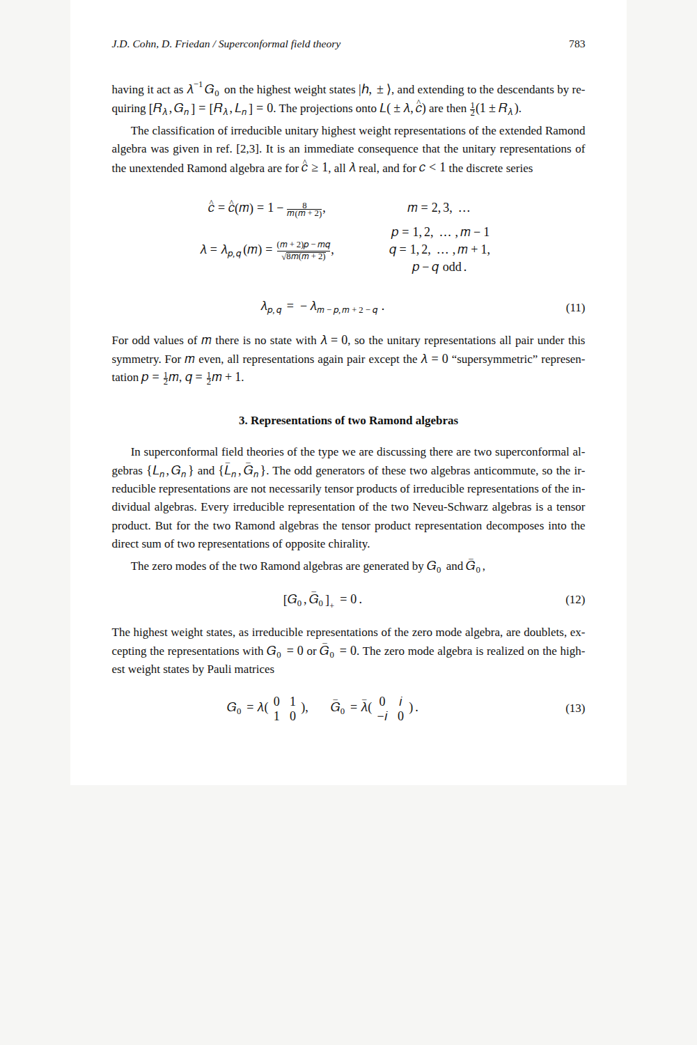J.D. Cohn, D. Friedan / Superconformal field theory 783
having it act as λ−1G0 on the highest weight states |h,±⟩, and extending to the descendants by requiring [Rλ,Gn]=[Rλ,Ln]=0. The projections onto L(±λ,c^) are then 12(1±Rλ).
The classification of irreducible unitary highest weight representations of the extended Ramond algebra was given in ref. [2,3]. It is an immediate consequence that the unitary representations of the unextended Ramond algebra are for c^≥1, all λ real, and for c<1 the discrete series
c^=c^(m)=1− 8m(m+2) , m=2,3,… λ=λp,q(m)= (m+2)p−mq 8m(m+2) , p=1,2,…,m−1 q=1,2,…,m+1, p−qodd.
λp,q = − λm−p,m+2−q . (11)
For odd values of m there is no state with λ=0, so the unitary representations all pair under this symmetry. For m even, all representations again pair except the λ=0 “supersymmetric” representation p=12m, q=12m+1.
3. Representations of two Ramond algebras
In superconformal field theories of the type we are discussing there are two superconformal algebras {Ln,Gn} and {L¯n,G¯n}. The odd generators of these two algebras anticommute, so the irreducible representations are not necessarily tensor products of irreducible representations of the individual algebras. Every irreducible representation of the two Neveu-Schwarz algebras is a tensor product. But for the two Ramond algebras the tensor product representation decomposes into the direct sum of two representations of opposite chirality.
The zero modes of the two Ramond algebras are generated by G0 and G¯0,
[G0,G¯0] + =0. (12)
The highest weight states, as irreducible representations of the zero mode algebra, are doublets, excepting the representations with G0=0 or G¯0=0. The zero mode algebra is realized on the highest weight states by Pauli matrices
G0=λ ( 01 10 ) , G¯0=λ¯ ( 0i −i0 ) . (13)